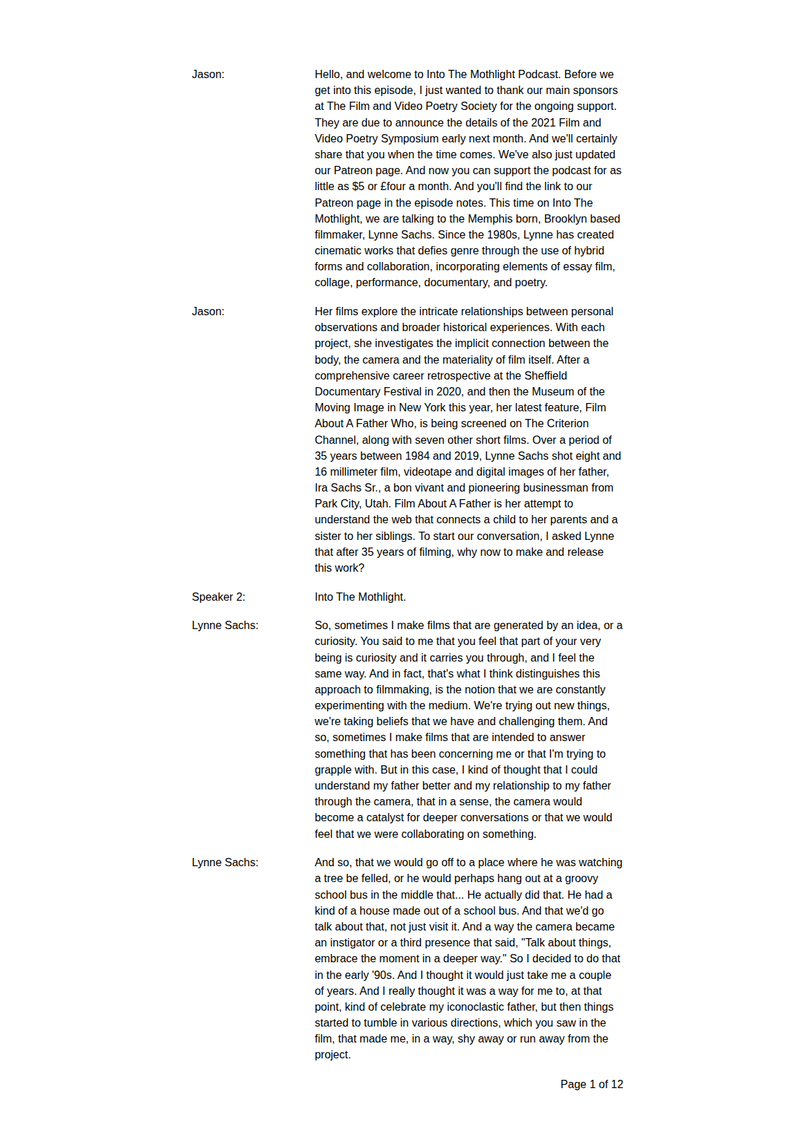| Jason: | Hello, and welcome to Into The Mothlight Podcast. Before we get into this episode, I just wanted to thank our main sponsors at The Film and Video Poetry Society for the ongoing support. They are due to announce the details of the 2021 Film and Video Poetry Symposium early next month. And we'll certainly share that you when the time comes. We've also just updated our Patreon page. And now you can support the podcast for as little as $5 or £four a month. And you'll find the link to our Patreon page in the episode notes. This time on Into The Mothlight, we are talking to the Memphis born, Brooklyn based filmmaker, Lynne Sachs. Since the 1980s, Lynne has created cinematic works that defies genre through the use of hybrid forms and collaboration, incorporating elements of essay film, collage, performance, documentary, and poetry. |
| Jason: | Her films explore the intricate relationships between personal observations and broader historical experiences. With each project, she investigates the implicit connection between the body, the camera and the materiality of film itself. After a comprehensive career retrospective at the Sheffield Documentary Festival in 2020, and then the Museum of the Moving Image in New York this year, her latest feature, Film About A Father Who, is being screened on The Criterion Channel, along with seven other short films. Over a period of 35 years between 1984 and 2019, Lynne Sachs shot eight and 16 millimeter film, videotape and digital images of her father, Ira Sachs Sr., a bon vivant and pioneering businessman from Park City, Utah. Film About A Father is her attempt to understand the web that connects a child to her parents and a sister to her siblings. To start our conversation, I asked Lynne that after 35 years of filming, why now to make and release this work? |
| Speaker 2: | Into The Mothlight. |
| Lynne Sachs: | So, sometimes I make films that are generated by an idea, or a curiosity. You said to me that you feel that part of your very being is curiosity and it carries you through, and I feel the same way. And in fact, that's what I think distinguishes this approach to filmmaking, is the notion that we are constantly experimenting with the medium. We're trying out new things, we're taking beliefs that we have and challenging them. And so, sometimes I make films that are intended to answer something that has been concerning me or that I'm trying to grapple with. But in this case, I kind of thought that I could understand my father better and my relationship to my father through the camera, that in a sense, the camera would become a catalyst for deeper conversations or that we would feel that we were collaborating on something. |
| Lynne Sachs: | And so, that we would go off to a place where he was watching a tree be felled, or he would perhaps hang out at a groovy school bus in the middle that... He actually did that. He had a kind of a house made out of a school bus. And that we'd go talk about that, not just visit it. And a way the camera became an instigator or a third presence that said, "Talk about things, embrace the moment in a deeper way." So I decided to do that in the early '90s. And I thought it would just take me a couple of years. And I really thought it was a way for me to, at that point, kind of celebrate my iconoclastic father, but then things started to tumble in various directions, which you saw in the film, that made me, in a way, shy away or run away from the project. |
Page 1 of 12